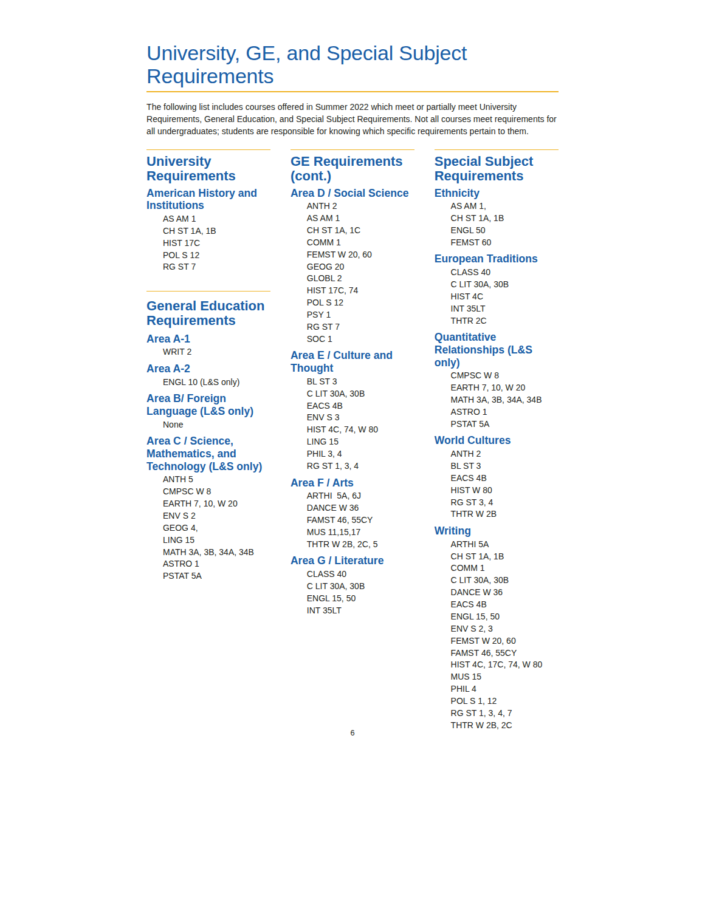University, GE, and Special Subject Requirements
The following list includes courses offered in Summer 2022 which meet or partially meet University Requirements, General Education, and Special Subject Requirements. Not all courses meet requirements for all undergraduates; students are responsible for knowing which specific requirements pertain to them.
University Requirements
American History and Institutions
AS AM 1
CH ST 1A, 1B
HIST 17C
POL S 12
RG ST 7
General Education Requirements
Area A-1
WRIT 2
Area A-2
ENGL 10 (L&S only)
Area B/ Foreign Language (L&S only)
None
Area C / Science, Mathematics, and Technology (L&S only)
ANTH 5
CMPSC W 8
EARTH 7, 10, W 20
ENV S 2
GEOG 4,
LING 15
MATH 3A, 3B, 34A, 34B
ASTRO 1
PSTAT 5A
GE Requirements (cont.)
Area D / Social Science
ANTH 2
AS AM 1
CH ST 1A, 1C
COMM 1
FEMST W 20, 60
GEOG 20
GLOBL 2
HIST 17C, 74
POL S 12
PSY 1
RG ST 7
SOC 1
Area E / Culture and Thought
BL ST 3
C LIT 30A, 30B
EACS 4B
ENV S 3
HIST 4C, 74, W 80
LING 15
PHIL 3, 4
RG ST 1, 3, 4
Area F / Arts
ARTHI 5A, 6J
DANCE W 36
FAMST 46, 55CY
MUS 11,15,17
THTR W 2B, 2C, 5
Area G / Literature
CLASS 40
C LIT 30A, 30B
ENGL 15, 50
INT 35LT
Special Subject Requirements
Ethnicity
AS AM 1,
CH ST 1A, 1B
ENGL 50
FEMST 60
European Traditions
CLASS 40
C LIT 30A, 30B
HIST 4C
INT 35LT
THTR 2C
Quantitative Relationships (L&S only)
CMPSC W 8
EARTH 7, 10, W 20
MATH 3A, 3B, 34A, 34B
ASTRO 1
PSTAT 5A
World Cultures
ANTH 2
BL ST 3
EACS 4B
HIST W 80
RG ST 3, 4
THTR W 2B
Writing
ARTHI 5A
CH ST 1A, 1B
COMM 1
C LIT 30A, 30B
DANCE W 36
EACS 4B
ENGL 15, 50
ENV S 2, 3
FEMST W 20, 60
FAMST 46, 55CY
HIST 4C, 17C, 74, W 80
MUS 15
PHIL 4
POL S 1, 12
RG ST 1, 3, 4, 7
THTR W 2B, 2C
6